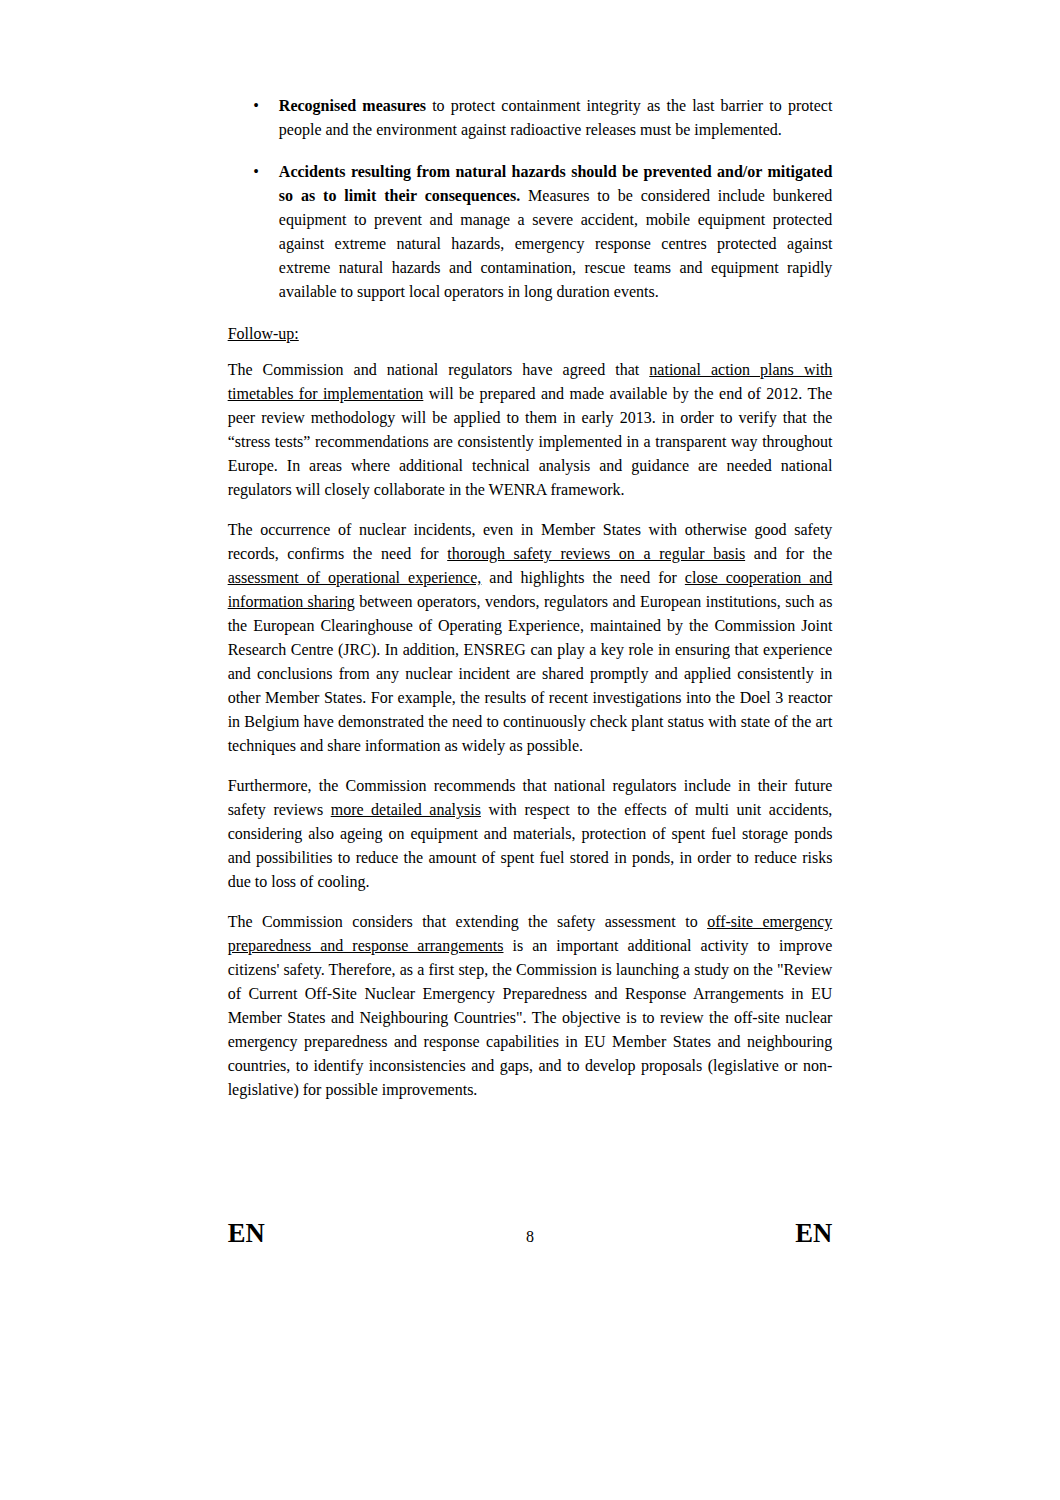Recognised measures to protect containment integrity as the last barrier to protect people and the environment against radioactive releases must be implemented.
Accidents resulting from natural hazards should be prevented and/or mitigated so as to limit their consequences. Measures to be considered include bunkered equipment to prevent and manage a severe accident, mobile equipment protected against extreme natural hazards, emergency response centres protected against extreme natural hazards and contamination, rescue teams and equipment rapidly available to support local operators in long duration events.
Follow-up:
The Commission and national regulators have agreed that national action plans with timetables for implementation will be prepared and made available by the end of 2012. The peer review methodology will be applied to them in early 2013. in order to verify that the “stress tests” recommendations are consistently implemented in a transparent way throughout Europe. In areas where additional technical analysis and guidance are needed national regulators will closely collaborate in the WENRA framework.
The occurrence of nuclear incidents, even in Member States with otherwise good safety records, confirms the need for thorough safety reviews on a regular basis and for the assessment of operational experience, and highlights the need for close cooperation and information sharing between operators, vendors, regulators and European institutions, such as the European Clearinghouse of Operating Experience, maintained by the Commission Joint Research Centre (JRC). In addition, ENSREG can play a key role in ensuring that experience and conclusions from any nuclear incident are shared promptly and applied consistently in other Member States. For example, the results of recent investigations into the Doel 3 reactor in Belgium have demonstrated the need to continuously check plant status with state of the art techniques and share information as widely as possible.
Furthermore, the Commission recommends that national regulators include in their future safety reviews more detailed analysis with respect to the effects of multi unit accidents, considering also ageing on equipment and materials, protection of spent fuel storage ponds and possibilities to reduce the amount of spent fuel stored in ponds, in order to reduce risks due to loss of cooling.
The Commission considers that extending the safety assessment to off-site emergency preparedness and response arrangements is an important additional activity to improve citizens' safety. Therefore, as a first step, the Commission is launching a study on the "Review of Current Off-Site Nuclear Emergency Preparedness and Response Arrangements in EU Member States and Neighbouring Countries". The objective is to review the off-site nuclear emergency preparedness and response capabilities in EU Member States and neighbouring countries, to identify inconsistencies and gaps, and to develop proposals (legislative or non-legislative) for possible improvements.
EN 8 EN